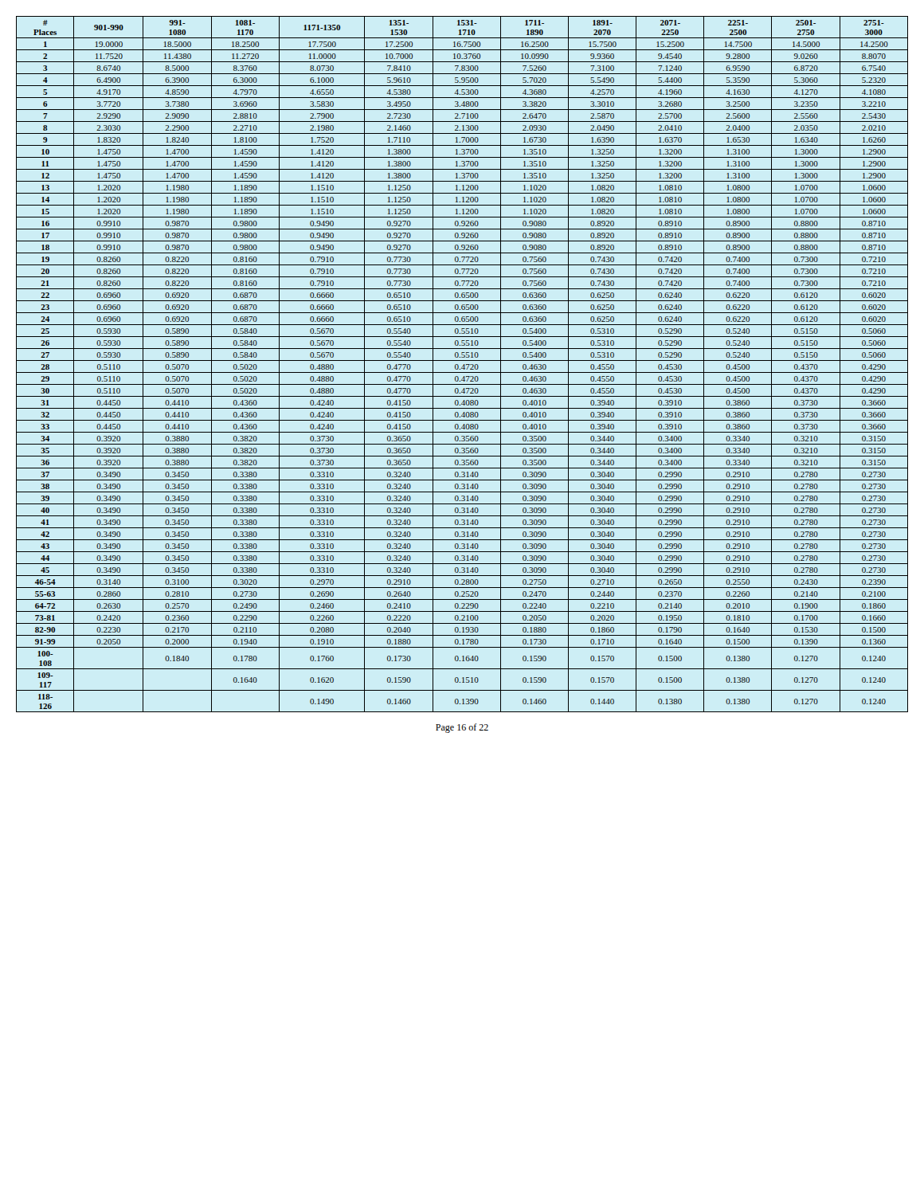| # Places | 901-990 | 991- 1080 | 1081- 1170 | 1171-1350 | 1351- 1530 | 1531- 1710 | 1711- 1890 | 1891- 2070 | 2071- 2250 | 2251- 2500 | 2501- 2750 | 2751- 3000 |
| --- | --- | --- | --- | --- | --- | --- | --- | --- | --- | --- | --- | --- |
| 1 | 19.0000 | 18.5000 | 18.2500 | 17.7500 | 17.2500 | 16.7500 | 16.2500 | 15.7500 | 15.2500 | 14.7500 | 14.5000 | 14.2500 |
| 2 | 11.7520 | 11.4380 | 11.2720 | 11.0000 | 10.7000 | 10.3760 | 10.0990 | 9.9360 | 9.4540 | 9.2800 | 9.0260 | 8.8070 |
| 3 | 8.6740 | 8.5000 | 8.3760 | 8.0730 | 7.8410 | 7.8300 | 7.5260 | 7.3100 | 7.1240 | 6.9590 | 6.8720 | 6.7540 |
| 4 | 6.4900 | 6.3900 | 6.3000 | 6.1000 | 5.9610 | 5.9500 | 5.7020 | 5.5490 | 5.4400 | 5.3590 | 5.3060 | 5.2320 |
| 5 | 4.9170 | 4.8590 | 4.7970 | 4.6550 | 4.5380 | 4.5300 | 4.3680 | 4.2570 | 4.1960 | 4.1630 | 4.1270 | 4.1080 |
| 6 | 3.7720 | 3.7380 | 3.6960 | 3.5830 | 3.4950 | 3.4800 | 3.3820 | 3.3010 | 3.2680 | 3.2500 | 3.2350 | 3.2210 |
| 7 | 2.9290 | 2.9090 | 2.8810 | 2.7900 | 2.7230 | 2.7100 | 2.6470 | 2.5870 | 2.5700 | 2.5600 | 2.5560 | 2.5430 |
| 8 | 2.3030 | 2.2900 | 2.2710 | 2.1980 | 2.1460 | 2.1300 | 2.0930 | 2.0490 | 2.0410 | 2.0400 | 2.0350 | 2.0210 |
| 9 | 1.8320 | 1.8240 | 1.8100 | 1.7520 | 1.7110 | 1.7000 | 1.6730 | 1.6390 | 1.6370 | 1.6530 | 1.6340 | 1.6260 |
| 10 | 1.4750 | 1.4700 | 1.4590 | 1.4120 | 1.3800 | 1.3700 | 1.3510 | 1.3250 | 1.3200 | 1.3100 | 1.3000 | 1.2900 |
| 11 | 1.4750 | 1.4700 | 1.4590 | 1.4120 | 1.3800 | 1.3700 | 1.3510 | 1.3250 | 1.3200 | 1.3100 | 1.3000 | 1.2900 |
| 12 | 1.4750 | 1.4700 | 1.4590 | 1.4120 | 1.3800 | 1.3700 | 1.3510 | 1.3250 | 1.3200 | 1.3100 | 1.3000 | 1.2900 |
| 13 | 1.2020 | 1.1980 | 1.1890 | 1.1510 | 1.1250 | 1.1200 | 1.1020 | 1.0820 | 1.0810 | 1.0800 | 1.0700 | 1.0600 |
| 14 | 1.2020 | 1.1980 | 1.1890 | 1.1510 | 1.1250 | 1.1200 | 1.1020 | 1.0820 | 1.0810 | 1.0800 | 1.0700 | 1.0600 |
| 15 | 1.2020 | 1.1980 | 1.1890 | 1.1510 | 1.1250 | 1.1200 | 1.1020 | 1.0820 | 1.0810 | 1.0800 | 1.0700 | 1.0600 |
| 16 | 0.9910 | 0.9870 | 0.9800 | 0.9490 | 0.9270 | 0.9260 | 0.9080 | 0.8920 | 0.8910 | 0.8900 | 0.8800 | 0.8710 |
| 17 | 0.9910 | 0.9870 | 0.9800 | 0.9490 | 0.9270 | 0.9260 | 0.9080 | 0.8920 | 0.8910 | 0.8900 | 0.8800 | 0.8710 |
| 18 | 0.9910 | 0.9870 | 0.9800 | 0.9490 | 0.9270 | 0.9260 | 0.9080 | 0.8920 | 0.8910 | 0.8900 | 0.8800 | 0.8710 |
| 19 | 0.8260 | 0.8220 | 0.8160 | 0.7910 | 0.7730 | 0.7720 | 0.7560 | 0.7430 | 0.7420 | 0.7400 | 0.7300 | 0.7210 |
| 20 | 0.8260 | 0.8220 | 0.8160 | 0.7910 | 0.7730 | 0.7720 | 0.7560 | 0.7430 | 0.7420 | 0.7400 | 0.7300 | 0.7210 |
| 21 | 0.8260 | 0.8220 | 0.8160 | 0.7910 | 0.7730 | 0.7720 | 0.7560 | 0.7430 | 0.7420 | 0.7400 | 0.7300 | 0.7210 |
| 22 | 0.6960 | 0.6920 | 0.6870 | 0.6660 | 0.6510 | 0.6500 | 0.6360 | 0.6250 | 0.6240 | 0.6220 | 0.6120 | 0.6020 |
| 23 | 0.6960 | 0.6920 | 0.6870 | 0.6660 | 0.6510 | 0.6500 | 0.6360 | 0.6250 | 0.6240 | 0.6220 | 0.6120 | 0.6020 |
| 24 | 0.6960 | 0.6920 | 0.6870 | 0.6660 | 0.6510 | 0.6500 | 0.6360 | 0.6250 | 0.6240 | 0.6220 | 0.6120 | 0.6020 |
| 25 | 0.5930 | 0.5890 | 0.5840 | 0.5670 | 0.5540 | 0.5510 | 0.5400 | 0.5310 | 0.5290 | 0.5240 | 0.5150 | 0.5060 |
| 26 | 0.5930 | 0.5890 | 0.5840 | 0.5670 | 0.5540 | 0.5510 | 0.5400 | 0.5310 | 0.5290 | 0.5240 | 0.5150 | 0.5060 |
| 27 | 0.5930 | 0.5890 | 0.5840 | 0.5670 | 0.5540 | 0.5510 | 0.5400 | 0.5310 | 0.5290 | 0.5240 | 0.5150 | 0.5060 |
| 28 | 0.5110 | 0.5070 | 0.5020 | 0.4880 | 0.4770 | 0.4720 | 0.4630 | 0.4550 | 0.4530 | 0.4500 | 0.4370 | 0.4290 |
| 29 | 0.5110 | 0.5070 | 0.5020 | 0.4880 | 0.4770 | 0.4720 | 0.4630 | 0.4550 | 0.4530 | 0.4500 | 0.4370 | 0.4290 |
| 30 | 0.5110 | 0.5070 | 0.5020 | 0.4880 | 0.4770 | 0.4720 | 0.4630 | 0.4550 | 0.4530 | 0.4500 | 0.4370 | 0.4290 |
| 31 | 0.4450 | 0.4410 | 0.4360 | 0.4240 | 0.4150 | 0.4080 | 0.4010 | 0.3940 | 0.3910 | 0.3860 | 0.3730 | 0.3660 |
| 32 | 0.4450 | 0.4410 | 0.4360 | 0.4240 | 0.4150 | 0.4080 | 0.4010 | 0.3940 | 0.3910 | 0.3860 | 0.3730 | 0.3660 |
| 33 | 0.4450 | 0.4410 | 0.4360 | 0.4240 | 0.4150 | 0.4080 | 0.4010 | 0.3940 | 0.3910 | 0.3860 | 0.3730 | 0.3660 |
| 34 | 0.3920 | 0.3880 | 0.3820 | 0.3730 | 0.3650 | 0.3560 | 0.3500 | 0.3440 | 0.3400 | 0.3340 | 0.3210 | 0.3150 |
| 35 | 0.3920 | 0.3880 | 0.3820 | 0.3730 | 0.3650 | 0.3560 | 0.3500 | 0.3440 | 0.3400 | 0.3340 | 0.3210 | 0.3150 |
| 36 | 0.3920 | 0.3880 | 0.3820 | 0.3730 | 0.3650 | 0.3560 | 0.3500 | 0.3440 | 0.3400 | 0.3340 | 0.3210 | 0.3150 |
| 37 | 0.3490 | 0.3450 | 0.3380 | 0.3310 | 0.3240 | 0.3140 | 0.3090 | 0.3040 | 0.2990 | 0.2910 | 0.2780 | 0.2730 |
| 38 | 0.3490 | 0.3450 | 0.3380 | 0.3310 | 0.3240 | 0.3140 | 0.3090 | 0.3040 | 0.2990 | 0.2910 | 0.2780 | 0.2730 |
| 39 | 0.3490 | 0.3450 | 0.3380 | 0.3310 | 0.3240 | 0.3140 | 0.3090 | 0.3040 | 0.2990 | 0.2910 | 0.2780 | 0.2730 |
| 40 | 0.3490 | 0.3450 | 0.3380 | 0.3310 | 0.3240 | 0.3140 | 0.3090 | 0.3040 | 0.2990 | 0.2910 | 0.2780 | 0.2730 |
| 41 | 0.3490 | 0.3450 | 0.3380 | 0.3310 | 0.3240 | 0.3140 | 0.3090 | 0.3040 | 0.2990 | 0.2910 | 0.2780 | 0.2730 |
| 42 | 0.3490 | 0.3450 | 0.3380 | 0.3310 | 0.3240 | 0.3140 | 0.3090 | 0.3040 | 0.2990 | 0.2910 | 0.2780 | 0.2730 |
| 43 | 0.3490 | 0.3450 | 0.3380 | 0.3310 | 0.3240 | 0.3140 | 0.3090 | 0.3040 | 0.2990 | 0.2910 | 0.2780 | 0.2730 |
| 44 | 0.3490 | 0.3450 | 0.3380 | 0.3310 | 0.3240 | 0.3140 | 0.3090 | 0.3040 | 0.2990 | 0.2910 | 0.2780 | 0.2730 |
| 45 | 0.3490 | 0.3450 | 0.3380 | 0.3310 | 0.3240 | 0.3140 | 0.3090 | 0.3040 | 0.2990 | 0.2910 | 0.2780 | 0.2730 |
| 46-54 | 0.3140 | 0.3100 | 0.3020 | 0.2970 | 0.2910 | 0.2800 | 0.2750 | 0.2710 | 0.2650 | 0.2550 | 0.2430 | 0.2390 |
| 55-63 | 0.2860 | 0.2810 | 0.2730 | 0.2690 | 0.2640 | 0.2520 | 0.2470 | 0.2440 | 0.2370 | 0.2260 | 0.2140 | 0.2100 |
| 64-72 | 0.2630 | 0.2570 | 0.2490 | 0.2460 | 0.2410 | 0.2290 | 0.2240 | 0.2210 | 0.2140 | 0.2010 | 0.1900 | 0.1860 |
| 73-81 | 0.2420 | 0.2360 | 0.2290 | 0.2260 | 0.2220 | 0.2100 | 0.2050 | 0.2020 | 0.1950 | 0.1810 | 0.1700 | 0.1660 |
| 82-90 | 0.2230 | 0.2170 | 0.2110 | 0.2080 | 0.2040 | 0.1930 | 0.1880 | 0.1860 | 0.1790 | 0.1640 | 0.1530 | 0.1500 |
| 91-99 | 0.2050 | 0.2000 | 0.1940 | 0.1910 | 0.1880 | 0.1780 | 0.1730 | 0.1710 | 0.1640 | 0.1500 | 0.1390 | 0.1360 |
| 100- 108 | | 0.1840 | 0.1780 | 0.1760 | 0.1730 | 0.1640 | 0.1590 | 0.1570 | 0.1500 | 0.1380 | 0.1270 | 0.1240 |
| 109- 117 | | | 0.1640 | 0.1620 | 0.1590 | 0.1510 | 0.1590 | 0.1570 | 0.1500 | 0.1380 | 0.1270 | 0.1240 |
| 118- 126 | | | | 0.1490 | 0.1460 | 0.1390 | 0.1460 | 0.1440 | 0.1380 | 0.1380 | 0.1270 | 0.1240 |
Page 16 of 22